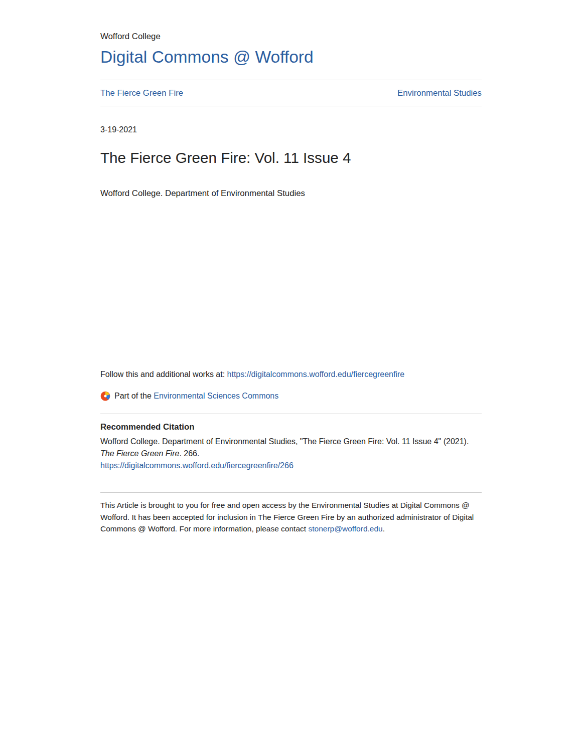Wofford College
Digital Commons @ Wofford
The Fierce Green Fire Environmental Studies
3-19-2021
The Fierce Green Fire: Vol. 11 Issue 4
Wofford College. Department of Environmental Studies
Follow this and additional works at: https://digitalcommons.wofford.edu/fiercegreenfire
Part of the Environmental Sciences Commons
Recommended Citation
Wofford College. Department of Environmental Studies, "The Fierce Green Fire: Vol. 11 Issue 4" (2021). The Fierce Green Fire. 266.
https://digitalcommons.wofford.edu/fiercegreenfire/266
This Article is brought to you for free and open access by the Environmental Studies at Digital Commons @ Wofford. It has been accepted for inclusion in The Fierce Green Fire by an authorized administrator of Digital Commons @ Wofford. For more information, please contact stonerp@wofford.edu.